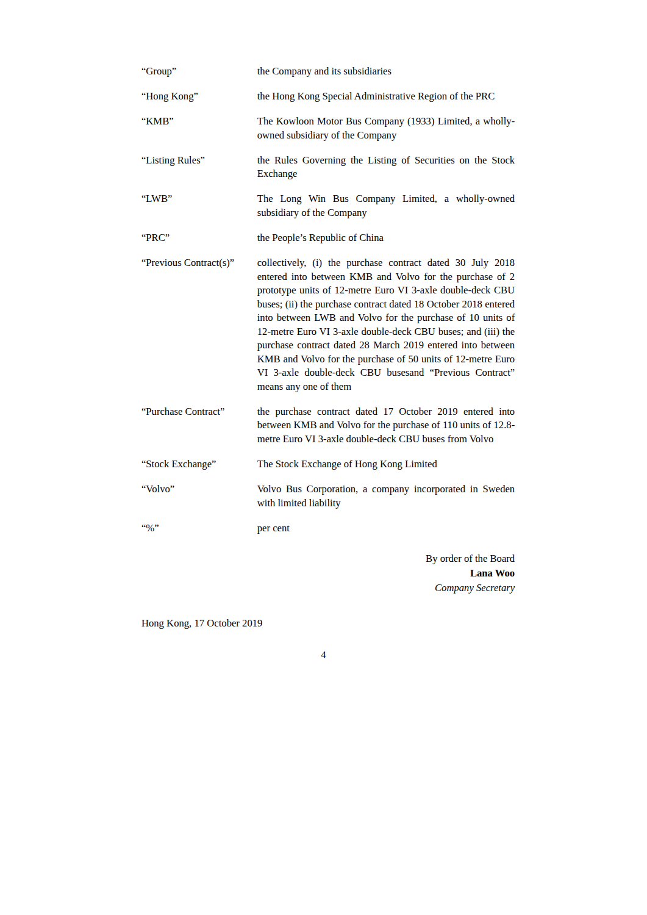| “Group” | the Company and its subsidiaries |
| “Hong Kong” | the Hong Kong Special Administrative Region of the PRC |
| “KMB” | The Kowloon Motor Bus Company (1933) Limited, a wholly-owned subsidiary of the Company |
| “Listing Rules” | the Rules Governing the Listing of Securities on the Stock Exchange |
| “LWB” | The Long Win Bus Company Limited, a wholly-owned subsidiary of the Company |
| “PRC” | the People’s Republic of China |
| “Previous Contract(s)” | collectively, (i) the purchase contract dated 30 July 2018 entered into between KMB and Volvo for the purchase of 2 prototype units of 12-metre Euro VI 3-axle double-deck CBU buses; (ii) the purchase contract dated 18 October 2018 entered into between LWB and Volvo for the purchase of 10 units of 12-metre Euro VI 3-axle double-deck CBU buses; and (iii) the purchase contract dated 28 March 2019 entered into between KMB and Volvo for the purchase of 50 units of 12-metre Euro VI 3-axle double-deck CBU busesand “Previous Contract” means any one of them |
| “Purchase Contract” | the purchase contract dated 17 October 2019 entered into between KMB and Volvo for the purchase of 110 units of 12.8-metre Euro VI 3-axle double-deck CBU buses from Volvo |
| “Stock Exchange” | The Stock Exchange of Hong Kong Limited |
| “Volvo” | Volvo Bus Corporation, a company incorporated in Sweden with limited liability |
| “%” | per cent |
By order of the Board
Lana Woo
Company Secretary
Hong Kong, 17 October 2019
4